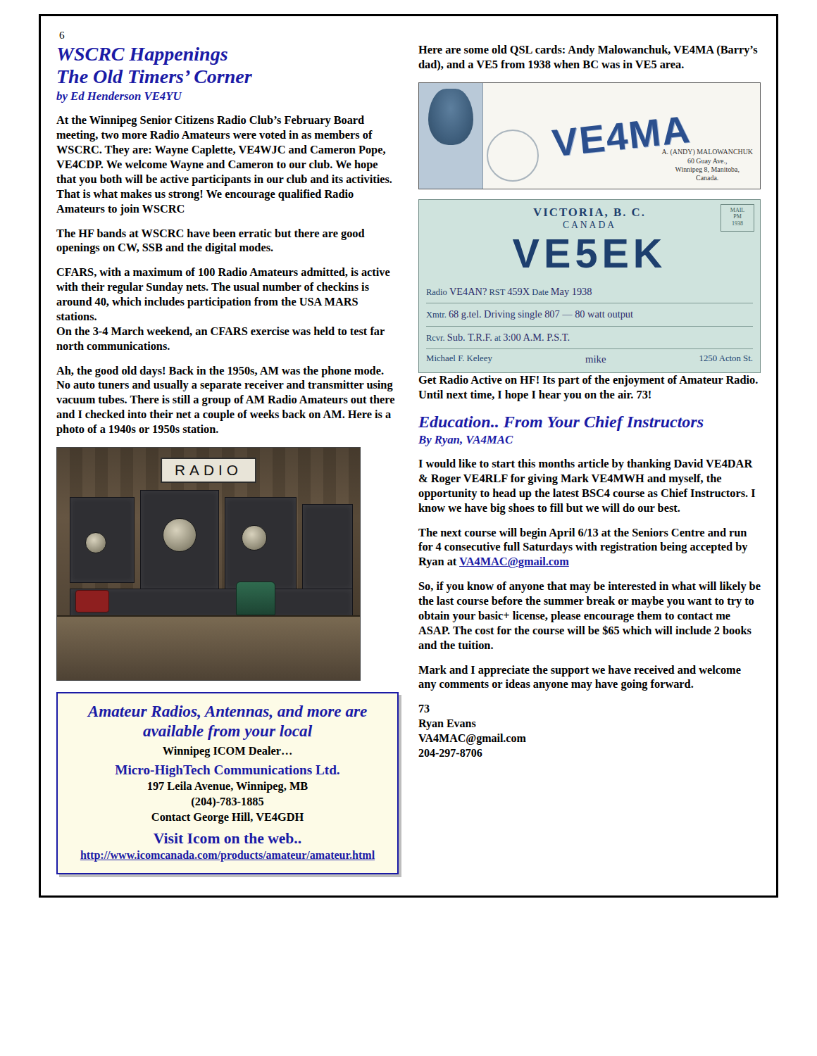6
WSCRC Happenings
The Old Timers’ Corner
by Ed Henderson VE4YU
At the Winnipeg Senior Citizens Radio Club’s February Board meeting, two more Radio Amateurs were voted in as members of WSCRC. They are: Wayne Caplette, VE4WJC and Cameron Pope, VE4CDP. We welcome Wayne and Cameron to our club. We hope that you both will be active participants in our club and its activities. That is what makes us strong! We encourage qualified Radio Amateurs to join WSCRC
The HF bands at WSCRC have been erratic but there are good openings on CW, SSB and the digital modes.
CFARS, with a maximum of 100 Radio Amateurs admitted, is active with their regular Sunday nets. The usual number of checkins is around 40, which includes participation from the USA MARS stations.
On the 3-4 March weekend, an CFARS exercise was held to test far north communications.
Ah, the good old days! Back in the 1950s, AM was the phone mode. No auto tuners and usually a separate receiver and transmitter using vacuum tubes. There is still a group of AM Radio Amateurs out there and I checked into their net a couple of weeks back on AM. Here is a photo of a 1940s or 1950s station.
RADIO
Amateur Radios, Antennas, and more are available from your local
Winnipeg ICOM Dealer…
Micro-HighTech Communications Ltd.
197 Leila Avenue, Winnipeg, MB
(204)-783-1885
Contact George Hill, VE4GDH
Visit Icom on the web..
http://www.icomcanada.com/products/amateur/amateur.html
Here are some old QSL cards: Andy Malowanchuk, VE4MA (Barry’s dad), and a VE5 from 1938 when BC was in VE5 area.
VE4MA
A. (ANDY) MALOWANCHUK
60 Guay Ave.,
Winnipeg 8, Manitoba,
Canada.
MAIL
PM
1938
VICTORIA, B. C.
CANADA
VE5EK
Radio VE4AN? RST 459X Date May 1938
Xmtr. 68 g.tel. Driving single 807 — 80 watt output
Rcvr. Sub. T.R.F. at 3:00 A.M. P.S.T.
Michael F. Keleey mike 1250 Acton St.
Get Radio Active on HF! Its part of the enjoyment of Amateur Radio. Until next time, I hope I hear you on the air. 73!
Education.. From Your Chief Instructors
By Ryan, VA4MAC
I would like to start this months article by thanking David VE4DAR & Roger VE4RLF for giving Mark VE4MWH and myself, the opportunity to head up the latest BSC4 course as Chief Instructors. I know we have big shoes to fill but we will do our best.
The next course will begin April 6/13 at the Seniors Centre and run for 4 consecutive full Saturdays with registration being accepted by Ryan at VA4MAC@gmail.com
So, if you know of anyone that may be interested in what will likely be the last course before the summer break or maybe you want to try to obtain your basic+ license, please encourage them to contact me ASAP. The cost for the course will be $65 which will include 2 books and the tuition.
Mark and I appreciate the support we have received and welcome any comments or ideas anyone may have going forward.
73
Ryan Evans
VA4MAC@gmail.com
204-297-8706